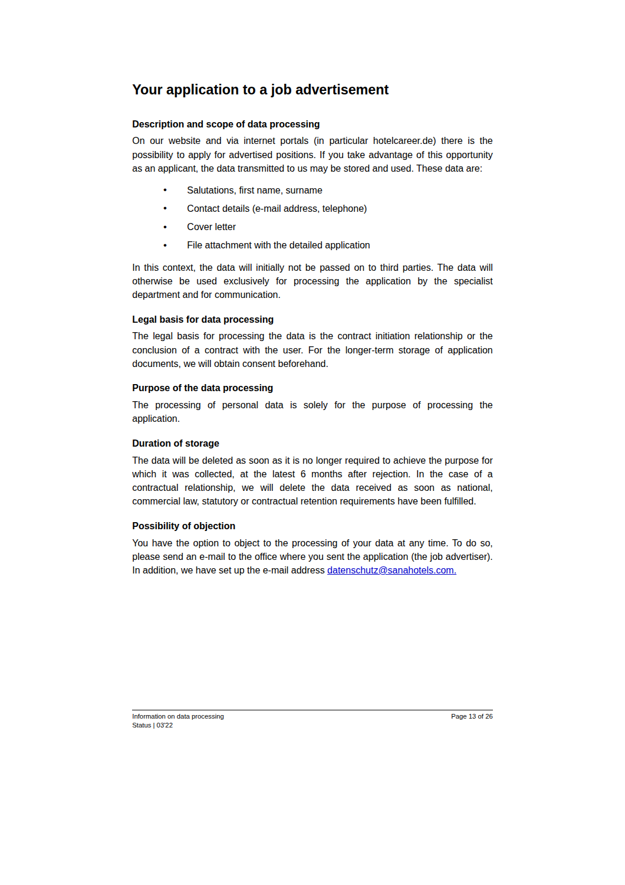Your application to a job advertisement
Description and scope of data processing
On our website and via internet portals (in particular hotelcareer.de) there is the possibility to apply for advertised positions. If you take advantage of this opportunity as an applicant, the data transmitted to us may be stored and used. These data are:
Salutations, first name, surname
Contact details (e-mail address, telephone)
Cover letter
File attachment with the detailed application
In this context, the data will initially not be passed on to third parties. The data will otherwise be used exclusively for processing the application by the specialist department and for communication.
Legal basis for data processing
The legal basis for processing the data is the contract initiation relationship or the conclusion of a contract with the user. For the longer-term storage of application documents, we will obtain consent beforehand.
Purpose of the data processing
The processing of personal data is solely for the purpose of processing the application.
Duration of storage
The data will be deleted as soon as it is no longer required to achieve the purpose for which it was collected, at the latest 6 months after rejection. In the case of a contractual relationship, we will delete the data received as soon as national, commercial law, statutory or contractual retention requirements have been fulfilled.
Possibility of objection
You have the option to object to the processing of your data at any time. To do so, please send an e-mail to the office where you sent the application (the job advertiser). In addition, we have set up the e-mail address datenschutz@sanahotels.com.
Information on data processing
Status | 03'22
Page 13 of 26